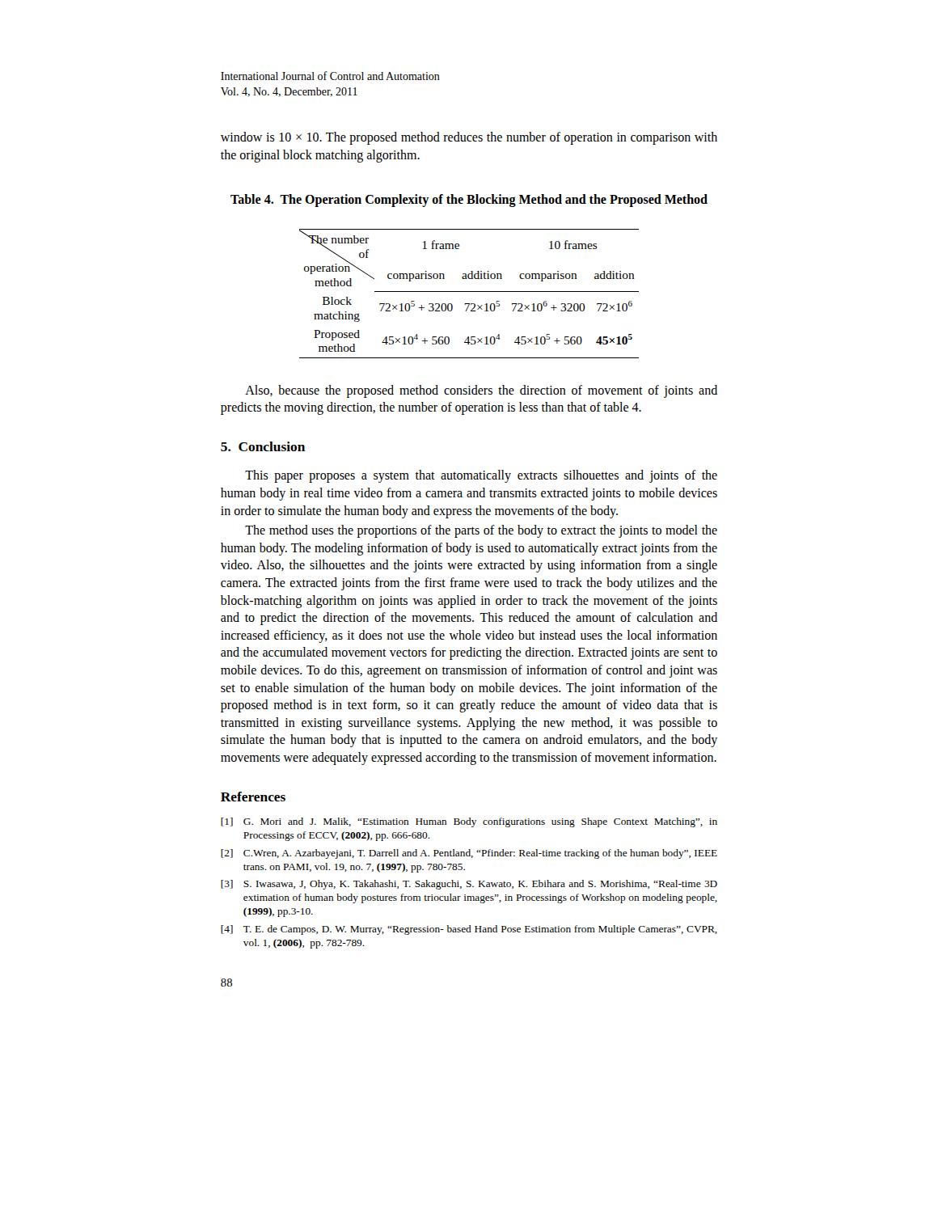International Journal of Control and Automation
Vol. 4, No. 4, December, 2011
window is 10 × 10. The proposed method reduces the number of operation in comparison with the original block matching algorithm.
Table 4. The Operation Complexity of the Blocking Method and the Proposed Method
| The number of operation method | 1 frame | 10 frames |
| comparison | addition | comparison | addition |
| Block matching | 72×10 5 + 3200 | 72×10 5 | 72×10 6 + 3200 | 72×10 6 |
| Proposed method | 45×10 4 + 560 | 45×10 4 | 45×10 5 + 560 | 45×10 5 |
Also, because the proposed method considers the direction of movement of joints and predicts the moving direction, the number of operation is less than that of table 4.
5. Conclusion
This paper proposes a system that automatically extracts silhouettes and joints of the human body in real time video from a camera and transmits extracted joints to mobile devices in order to simulate the human body and express the movements of the body.
The method uses the proportions of the parts of the body to extract the joints to model the human body. The modeling information of body is used to automatically extract joints from the video. Also, the silhouettes and the joints were extracted by using information from a single camera. The extracted joints from the first frame were used to track the body utilizes and the block-matching algorithm on joints was applied in order to track the movement of the joints and to predict the direction of the movements. This reduced the amount of calculation and increased efficiency, as it does not use the whole video but instead uses the local information and the accumulated movement vectors for predicting the direction. Extracted joints are sent to mobile devices. To do this, agreement on transmission of information of control and joint was set to enable simulation of the human body on mobile devices. The joint information of the proposed method is in text form, so it can greatly reduce the amount of video data that is transmitted in existing surveillance systems. Applying the new method, it was possible to simulate the human body that is inputted to the camera on android emulators, and the body movements were adequately expressed according to the transmission of movement information.
References
[1] G. Mori and J. Malik, “Estimation Human Body configurations using Shape Context Matching”, in Processings of ECCV, (2002), pp. 666-680.
[2] C.Wren, A. Azarbayejani, T. Darrell and A. Pentland, “Pfinder: Real-time tracking of the human body”, IEEE trans. on PAMI, vol. 19, no. 7, (1997), pp. 780-785.
[3] S. Iwasawa, J, Ohya, K. Takahashi, T. Sakaguchi, S. Kawato, K. Ebihara and S. Morishima, “Real-time 3D extimation of human body postures from triocular images”, in Processings of Workshop on modeling people, (1999), pp.3-10.
[4] T. E. de Campos, D. W. Murray, “Regression- based Hand Pose Estimation from Multiple Cameras”, CVPR, vol. 1, (2006), pp. 782-789.
88